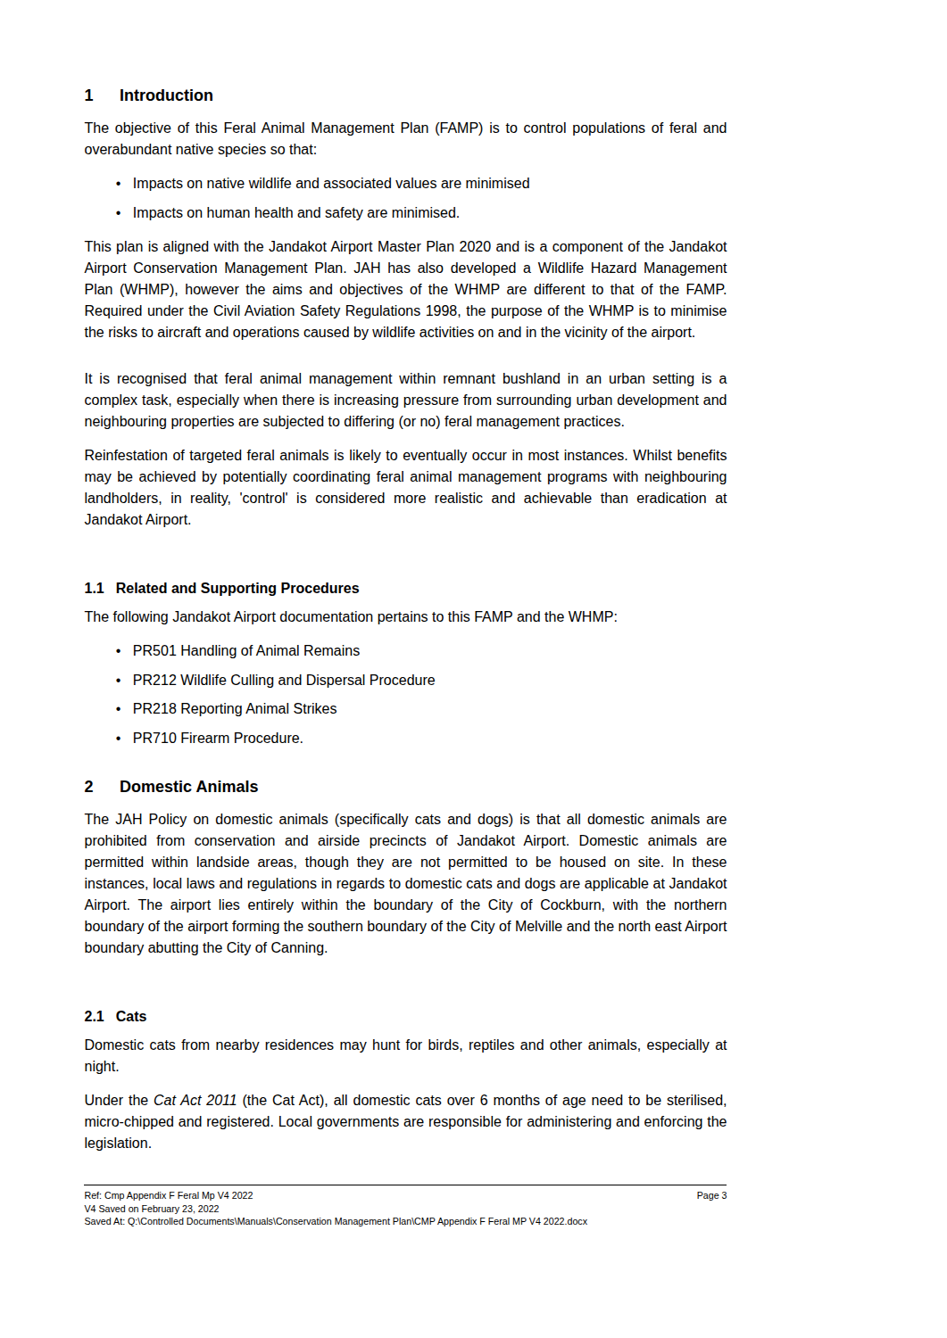1 Introduction
The objective of this Feral Animal Management Plan (FAMP) is to control populations of feral and overabundant native species so that:
Impacts on native wildlife and associated values are minimised
Impacts on human health and safety are minimised.
This plan is aligned with the Jandakot Airport Master Plan 2020 and is a component of the Jandakot Airport Conservation Management Plan. JAH has also developed a Wildlife Hazard Management Plan (WHMP), however the aims and objectives of the WHMP are different to that of the FAMP. Required under the Civil Aviation Safety Regulations 1998, the purpose of the WHMP is to minimise the risks to aircraft and operations caused by wildlife activities on and in the vicinity of the airport.
It is recognised that feral animal management within remnant bushland in an urban setting is a complex task, especially when there is increasing pressure from surrounding urban development and neighbouring properties are subjected to differing (or no) feral management practices.
Reinfestation of targeted feral animals is likely to eventually occur in most instances. Whilst benefits may be achieved by potentially coordinating feral animal management programs with neighbouring landholders, in reality, 'control' is considered more realistic and achievable than eradication at Jandakot Airport.
1.1 Related and Supporting Procedures
The following Jandakot Airport documentation pertains to this FAMP and the WHMP:
PR501 Handling of Animal Remains
PR212 Wildlife Culling and Dispersal Procedure
PR218 Reporting Animal Strikes
PR710 Firearm Procedure.
2 Domestic Animals
The JAH Policy on domestic animals (specifically cats and dogs) is that all domestic animals are prohibited from conservation and airside precincts of Jandakot Airport. Domestic animals are permitted within landside areas, though they are not permitted to be housed on site. In these instances, local laws and regulations in regards to domestic cats and dogs are applicable at Jandakot Airport. The airport lies entirely within the boundary of the City of Cockburn, with the northern boundary of the airport forming the southern boundary of the City of Melville and the north east Airport boundary abutting the City of Canning.
2.1 Cats
Domestic cats from nearby residences may hunt for birds, reptiles and other animals, especially at night.
Under the Cat Act 2011 (the Cat Act), all domestic cats over 6 months of age need to be sterilised, micro-chipped and registered. Local governments are responsible for administering and enforcing the legislation.
Ref: Cmp Appendix F Feral Mp V4 2022
V4 Saved on February 23, 2022
Saved At: Q:\Controlled Documents\Manuals\Conservation Management Plan\CMP Appendix F Feral MP V4 2022.docx
Page 3